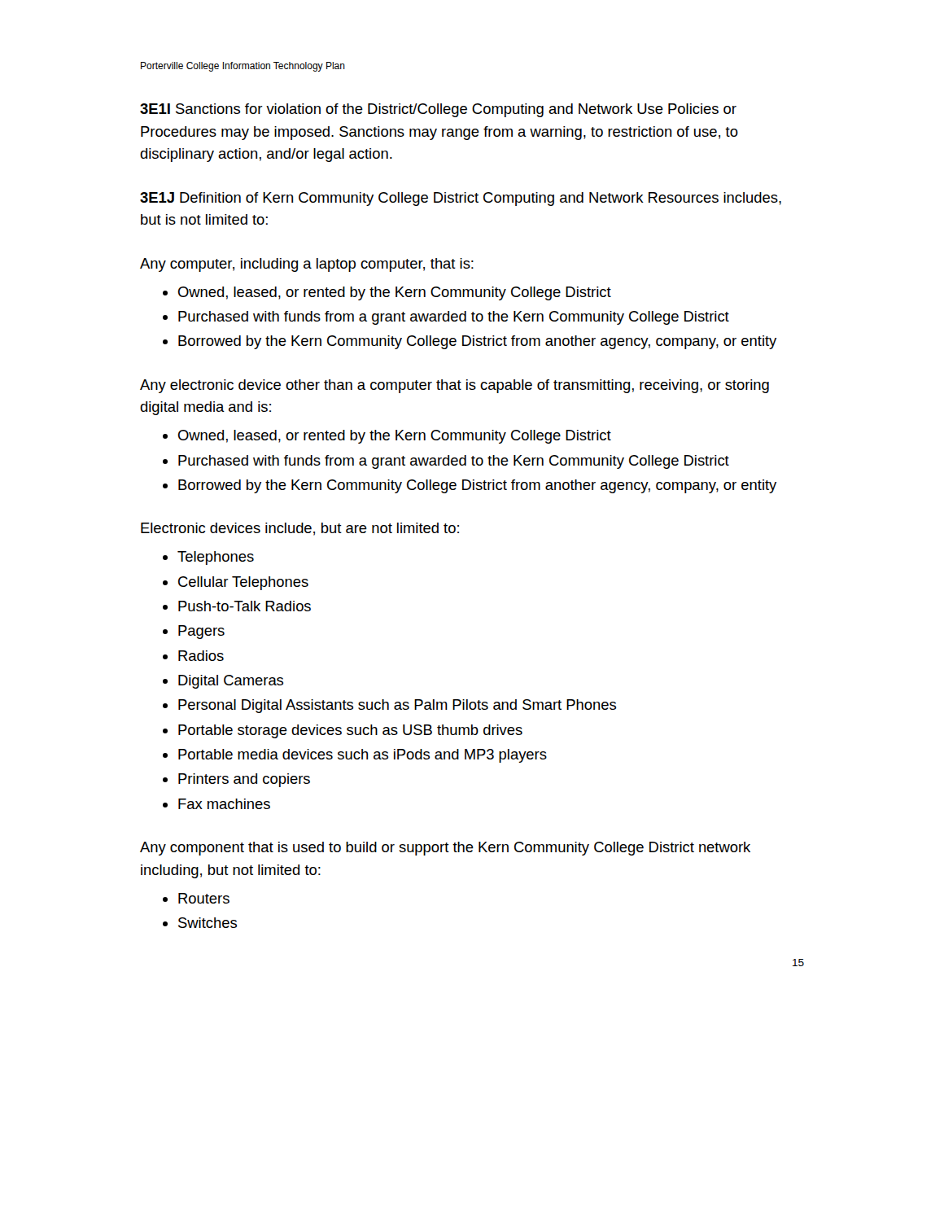Porterville College Information Technology Plan
3E1I Sanctions for violation of the District/College Computing and Network Use Policies or Procedures may be imposed. Sanctions may range from a warning, to restriction of use, to disciplinary action, and/or legal action.
3E1J Definition of Kern Community College District Computing and Network Resources includes, but is not limited to:
Any computer, including a laptop computer, that is:
Owned, leased, or rented by the Kern Community College District
Purchased with funds from a grant awarded to the Kern Community College District
Borrowed by the Kern Community College District from another agency, company, or entity
Any electronic device other than a computer that is capable of transmitting, receiving, or storing digital media and is:
Owned, leased, or rented by the Kern Community College District
Purchased with funds from a grant awarded to the Kern Community College District
Borrowed by the Kern Community College District from another agency, company, or entity
Electronic devices include, but are not limited to:
Telephones
Cellular Telephones
Push-to-Talk Radios
Pagers
Radios
Digital Cameras
Personal Digital Assistants such as Palm Pilots and Smart Phones
Portable storage devices such as USB thumb drives
Portable media devices such as iPods and MP3 players
Printers and copiers
Fax machines
Any component that is used to build or support the Kern Community College District network including, but not limited to:
Routers
Switches
15